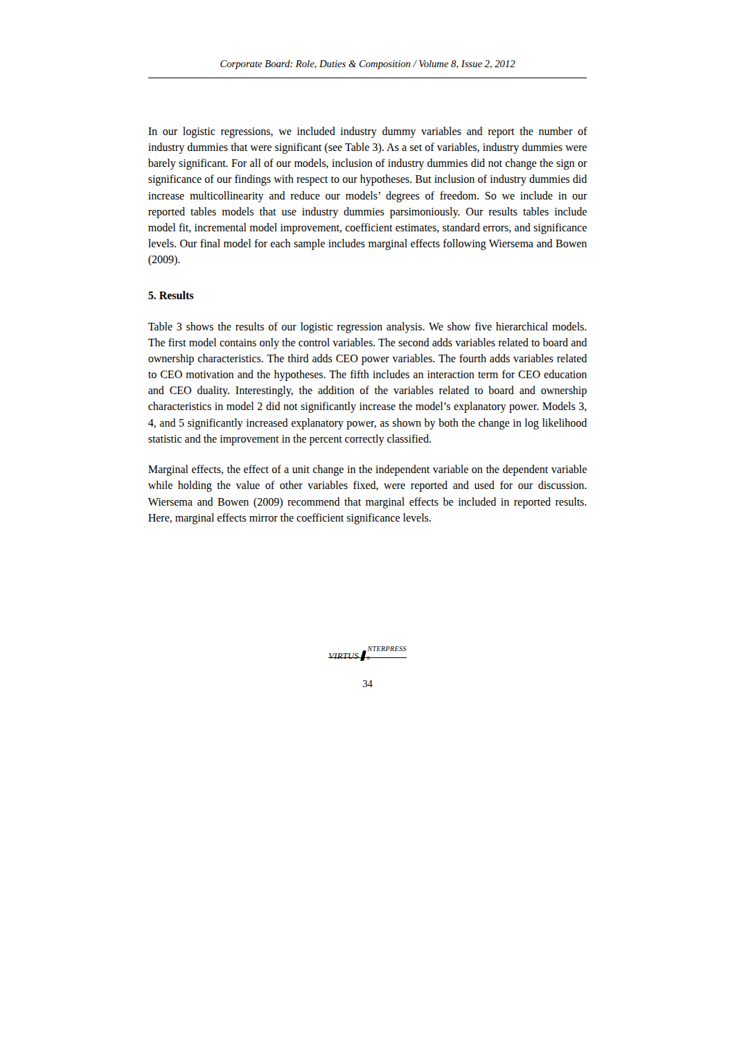Corporate Board: Role, Duties & Composition / Volume 8, Issue 2, 2012
In our logistic regressions, we included industry dummy variables and report the number of industry dummies that were significant (see Table 3). As a set of variables, industry dummies were barely significant. For all of our models, inclusion of industry dummies did not change the sign or significance of our findings with respect to our hypotheses. But inclusion of industry dummies did increase multicollinearity and reduce our models’ degrees of freedom. So we include in our reported tables models that use industry dummies parsimoniously. Our results tables include model fit, incremental model improvement, coefficient estimates, standard errors, and significance levels. Our final model for each sample includes marginal effects following Wiersema and Bowen (2009).
5. Results
Table 3 shows the results of our logistic regression analysis. We show five hierarchical models. The first model contains only the control variables. The second adds variables related to board and ownership characteristics. The third adds CEO power variables. The fourth adds variables related to CEO motivation and the hypotheses. The fifth includes an interaction term for CEO education and CEO duality. Interestingly, the addition of the variables related to board and ownership characteristics in model 2 did not significantly increase the model’s explanatory power. Models 3, 4, and 5 significantly increased explanatory power, as shown by both the change in log likelihood statistic and the improvement in the percent correctly classified.
Marginal effects, the effect of a unit change in the independent variable on the dependent variable while holding the value of other variables fixed, were reported and used for our discussion. Wiersema and Bowen (2009) recommend that marginal effects be included in reported results. Here, marginal effects mirror the coefficient significance levels.
VIRTUS NTERPRESS®
34